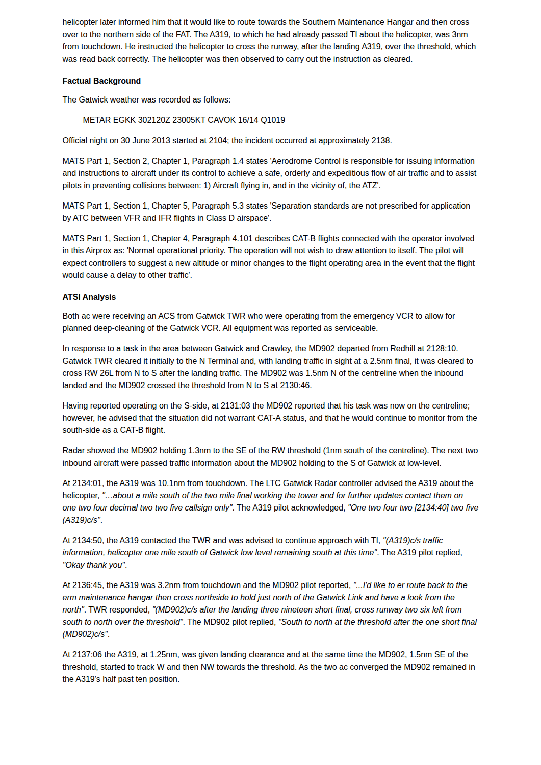helicopter later informed him that it would like to route towards the Southern Maintenance Hangar and then cross over to the northern side of the FAT. The A319, to which he had already passed TI about the helicopter, was 3nm from touchdown. He instructed the helicopter to cross the runway, after the landing A319, over the threshold, which was read back correctly. The helicopter was then observed to carry out the instruction as cleared.
Factual Background
The Gatwick weather was recorded as follows:
METAR EGKK 302120Z 23005KT CAVOK 16/14 Q1019
Official night on 30 June 2013 started at 2104; the incident occurred at approximately 2138.
MATS Part 1, Section 2, Chapter 1, Paragraph 1.4 states 'Aerodrome Control is responsible for issuing information and instructions to aircraft under its control to achieve a safe, orderly and expeditious flow of air traffic and to assist pilots in preventing collisions between: 1) Aircraft flying in, and in the vicinity of, the ATZ'.
MATS Part 1, Section 1, Chapter 5, Paragraph 5.3 states 'Separation standards are not prescribed for application by ATC between VFR and IFR flights in Class D airspace'.
MATS Part 1, Section 1, Chapter 4, Paragraph 4.101 describes CAT-B flights connected with the operator involved in this Airprox as: 'Normal operational priority. The operation will not wish to draw attention to itself. The pilot will expect controllers to suggest a new altitude or minor changes to the flight operating area in the event that the flight would cause a delay to other traffic'.
ATSI Analysis
Both ac were receiving an ACS from Gatwick TWR who were operating from the emergency VCR to allow for planned deep-cleaning of the Gatwick VCR. All equipment was reported as serviceable.
In response to a task in the area between Gatwick and Crawley, the MD902 departed from Redhill at 2128:10. Gatwick TWR cleared it initially to the N Terminal and, with landing traffic in sight at a 2.5nm final, it was cleared to cross RW 26L from N to S after the landing traffic. The MD902 was 1.5nm N of the centreline when the inbound landed and the MD902 crossed the threshold from N to S at 2130:46.
Having reported operating on the S-side, at 2131:03 the MD902 reported that his task was now on the centreline; however, he advised that the situation did not warrant CAT-A status, and that he would continue to monitor from the south-side as a CAT-B flight.
Radar showed the MD902 holding 1.3nm to the SE of the RW threshold (1nm south of the centreline). The next two inbound aircraft were passed traffic information about the MD902 holding to the S of Gatwick at low-level.
At 2134:01, the A319 was 10.1nm from touchdown. The LTC Gatwick Radar controller advised the A319 about the helicopter, "…about a mile south of the two mile final working the tower and for further updates contact them on one two four decimal two two five callsign only". The A319 pilot acknowledged, "One two four two [2134:40] two five (A319)c/s".
At 2134:50, the A319 contacted the TWR and was advised to continue approach with TI, "(A319)c/s traffic information, helicopter one mile south of Gatwick low level remaining south at this time". The A319 pilot replied, "Okay thank you".
At 2136:45, the A319 was 3.2nm from touchdown and the MD902 pilot reported, "...I'd like to er route back to the erm maintenance hangar then cross northside to hold just north of the Gatwick Link and have a look from the north". TWR responded, "(MD902)c/s after the landing three nineteen short final, cross runway two six left from south to north over the threshold". The MD902 pilot replied, "South to north at the threshold after the one short final (MD902)c/s".
At 2137:06 the A319, at 1.25nm, was given landing clearance and at the same time the MD902, 1.5nm SE of the threshold, started to track W and then NW towards the threshold. As the two ac converged the MD902 remained in the A319's half past ten position.